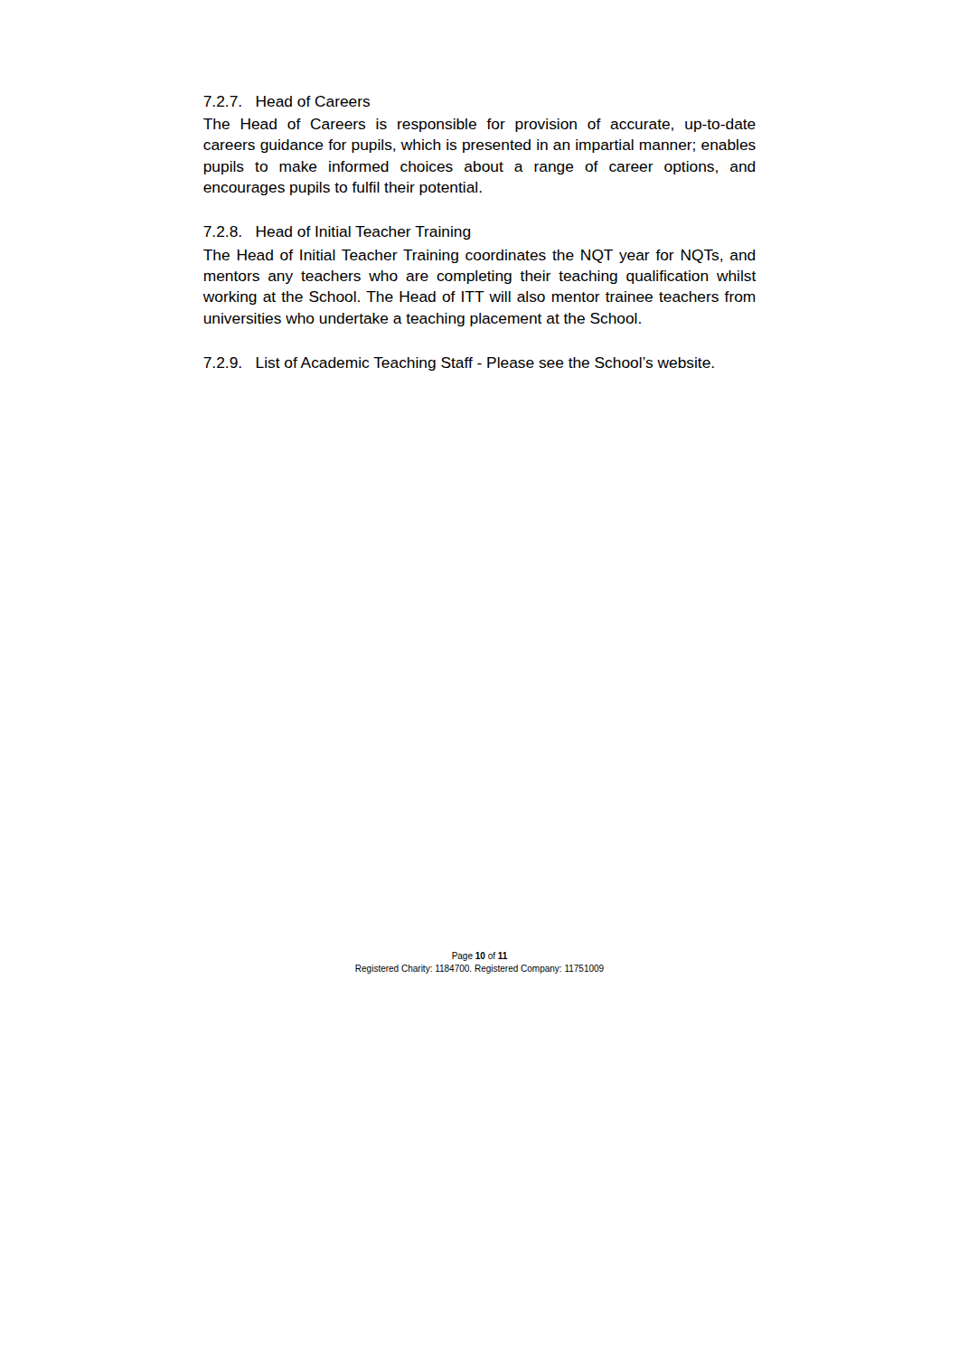7.2.7. Head of Careers
The Head of Careers is responsible for provision of accurate, up-to-date careers guidance for pupils, which is presented in an impartial manner; enables pupils to make informed choices about a range of career options, and encourages pupils to fulfil their potential.
7.2.8. Head of Initial Teacher Training
The Head of Initial Teacher Training coordinates the NQT year for NQTs, and mentors any teachers who are completing their teaching qualification whilst working at the School. The Head of ITT will also mentor trainee teachers from universities who undertake a teaching placement at the School.
7.2.9. List of Academic Teaching Staff - Please see the School’s website.
Page 10 of 11
Registered Charity: 1184700. Registered Company: 11751009